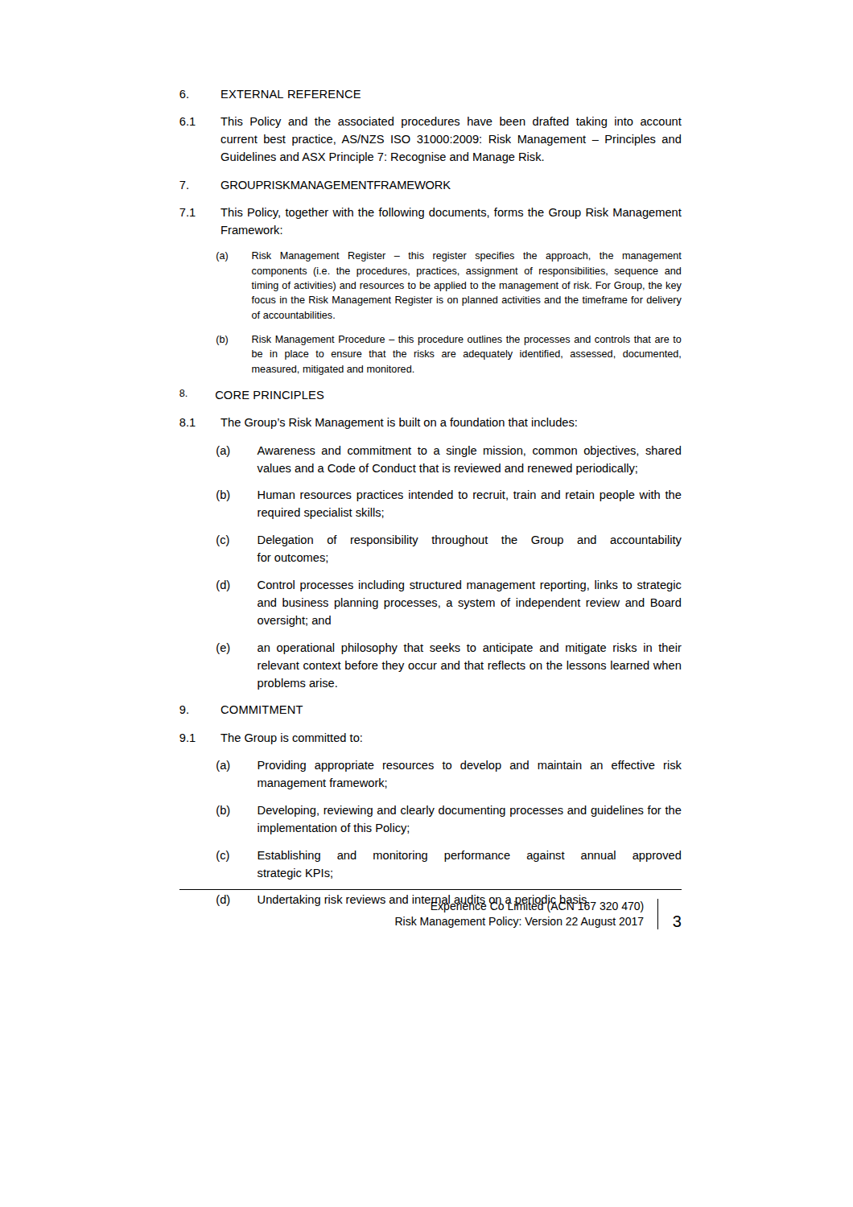6.
External Reference
6.1
This Policy and the associated procedures have been drafted taking into account current best practice, AS/NZS ISO 31000:2009: Risk Management – Principles and Guidelines and ASX Principle 7: Recognise and Manage Risk.
7.
GROUPRISKMANAGEMENTFRAMEWORK
7.1
This Policy, together with the following documents, forms the Group Risk Management Framework:
(a)
Risk Management Register – this register specifies the approach, the management components (i.e. the procedures, practices, assignment of responsibilities, sequence and timing of activities) and resources to be applied to the management of risk. For Group, the key focus in the Risk Management Register is on planned activities and the timeframe for delivery of accountabilities.
(b)
Risk Management Procedure – this procedure outlines the processes and controls that are to be in place to ensure that the risks are adequately identified, assessed, documented, measured, mitigated and monitored.
8.
Core Principles
8.1
The Group’s Risk Management is built on a foundation that includes:
(a)
Awareness and commitment to a single mission, common objectives, shared values and a Code of Conduct that is reviewed and renewed periodically;
(b)
Human resources practices intended to recruit, train and retain people with the required specialist skills;
(c)
Delegation of responsibility throughout the Group and accountability for outcomes;
(d)
Control processes including structured management reporting, links to strategic and business planning processes, a system of independent review and Board oversight; and
(e)
an operational philosophy that seeks to anticipate and mitigate risks in their relevant context before they occur and that reflects on the lessons learned when problems arise.
9.
Commitment
9.1
The Group is committed to:
(a)
Providing appropriate resources to develop and maintain an effective risk management framework;
(b)
Developing, reviewing and clearly documenting processes and guidelines for the implementation of this Policy;
(c)
Establishing and monitoring performance against annual approved strategic KPIs;
(d)
Undertaking risk reviews and internal audits on a periodic basis.
Experience Co Limited (ACN 167 320 470)
Risk Management Policy: Version 22 August 2017
3